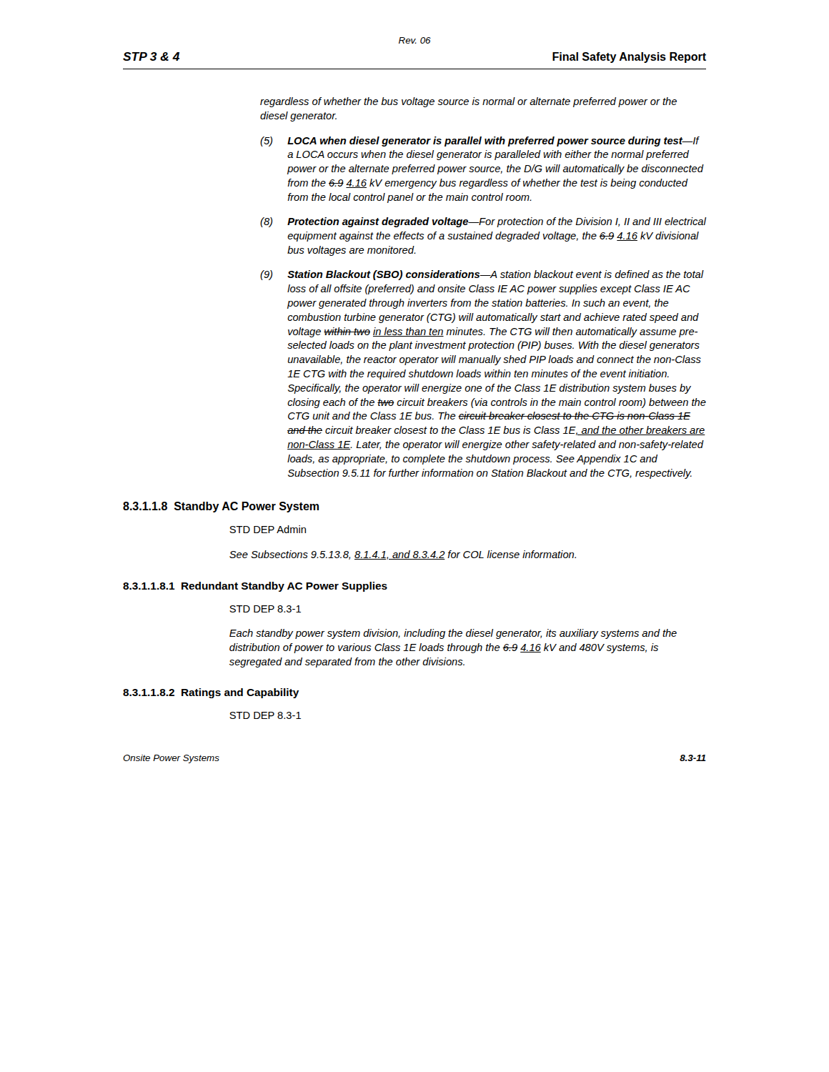Rev. 06
STP 3 & 4
Final Safety Analysis Report
regardless of whether the bus voltage source is normal or alternate preferred power or the diesel generator.
(5) LOCA when diesel generator is parallel with preferred power source during test—If a LOCA occurs when the diesel generator is paralleled with either the normal preferred power or the alternate preferred power source, the D/G will automatically be disconnected from the 6.9 4.16 kV emergency bus regardless of whether the test is being conducted from the local control panel or the main control room.
(8) Protection against degraded voltage—For protection of the Division I, II and III electrical equipment against the effects of a sustained degraded voltage, the 6.9 4.16 kV divisional bus voltages are monitored.
(9) Station Blackout (SBO) considerations—A station blackout event is defined as the total loss of all offsite (preferred) and onsite Class IE AC power supplies except Class IE AC power generated through inverters from the station batteries. In such an event, the combustion turbine generator (CTG) will automatically start and achieve rated speed and voltage within two in less than ten minutes. The CTG will then automatically assume pre-selected loads on the plant investment protection (PIP) buses. With the diesel generators unavailable, the reactor operator will manually shed PIP loads and connect the non-Class 1E CTG with the required shutdown loads within ten minutes of the event initiation. Specifically, the operator will energize one of the Class 1E distribution system buses by closing each of the two circuit breakers (via controls in the main control room) between the CTG unit and the Class 1E bus. The circuit breaker closest to the CTG is non-Class 1E and the circuit breaker closest to the Class 1E bus is Class 1E, and the other breakers are non-Class 1E. Later, the operator will energize other safety-related and non-safety-related loads, as appropriate, to complete the shutdown process. See Appendix 1C and Subsection 9.5.11 for further information on Station Blackout and the CTG, respectively.
8.3.1.1.8 Standby AC Power System
STD DEP Admin
See Subsections 9.5.13.8, 8.1.4.1, and 8.3.4.2 for COL license information.
8.3.1.1.8.1 Redundant Standby AC Power Supplies
STD DEP 8.3-1
Each standby power system division, including the diesel generator, its auxiliary systems and the distribution of power to various Class 1E loads through the 6.9 4.16 kV and 480V systems, is segregated and separated from the other divisions.
8.3.1.1.8.2 Ratings and Capability
STD DEP 8.3-1
Onsite Power Systems
8.3-11